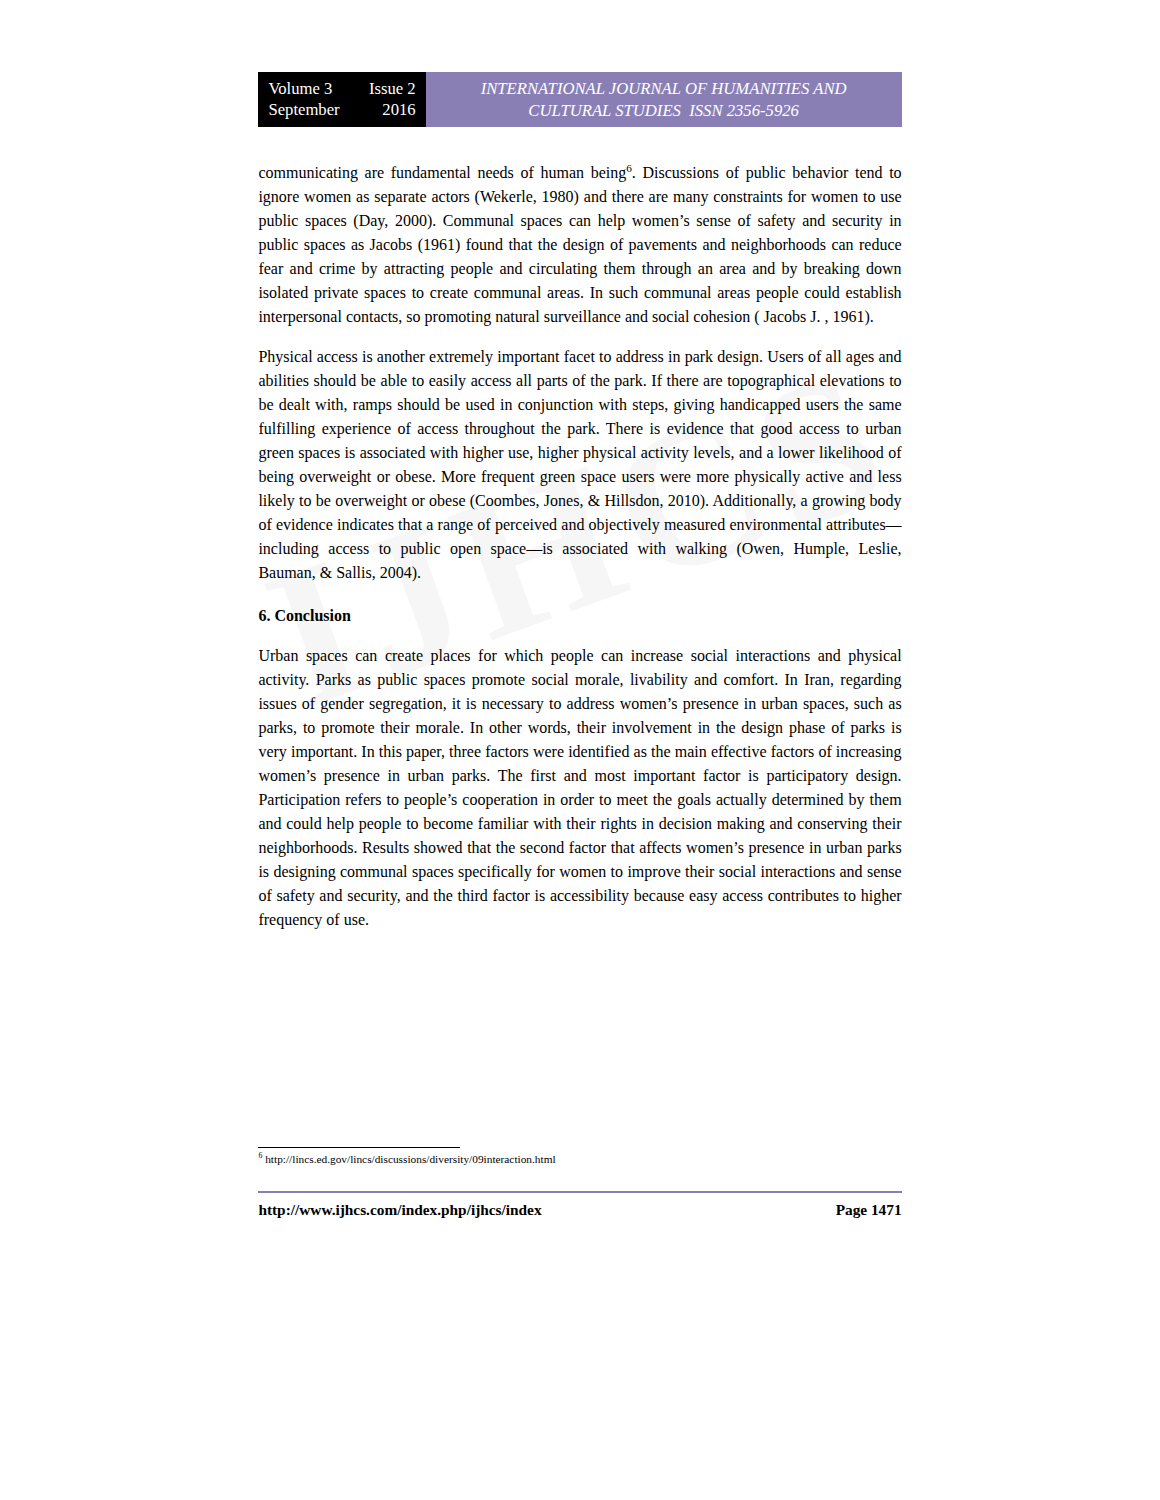IJHCS
Volume 3 Issue 2
September 2016
INTERNATIONAL JOURNAL OF HUMANITIES AND
CULTURAL STUDIES ISSN 2356-5926
communicating are fundamental needs of human being6. Discussions of public behavior tend to ignore women as separate actors (Wekerle, 1980) and there are many constraints for women to use public spaces (Day, 2000). Communal spaces can help women’s sense of safety and security in public spaces as Jacobs (1961) found that the design of pavements and neighborhoods can reduce fear and crime by attracting people and circulating them through an area and by breaking down isolated private spaces to create communal areas. In such communal areas people could establish interpersonal contacts, so promoting natural surveillance and social cohesion ( Jacobs J. , 1961).
Physical access is another extremely important facet to address in park design. Users of all ages and abilities should be able to easily access all parts of the park. If there are topographical elevations to be dealt with, ramps should be used in conjunction with steps, giving handicapped users the same fulfilling experience of access throughout the park. There is evidence that good access to urban green spaces is associated with higher use, higher physical activity levels, and a lower likelihood of being overweight or obese. More frequent green space users were more physically active and less likely to be overweight or obese (Coombes, Jones, & Hillsdon, 2010). Additionally, a growing body of evidence indicates that a range of perceived and objectively measured environmental attributes—including access to public open space—is associated with walking (Owen, Humple, Leslie, Bauman, & Sallis, 2004).
6. Conclusion
Urban spaces can create places for which people can increase social interactions and physical activity. Parks as public spaces promote social morale, livability and comfort. In Iran, regarding issues of gender segregation, it is necessary to address women’s presence in urban spaces, such as parks, to promote their morale. In other words, their involvement in the design phase of parks is very important. In this paper, three factors were identified as the main effective factors of increasing women’s presence in urban parks. The first and most important factor is participatory design. Participation refers to people’s cooperation in order to meet the goals actually determined by them and could help people to become familiar with their rights in decision making and conserving their neighborhoods. Results showed that the second factor that affects women’s presence in urban parks is designing communal spaces specifically for women to improve their social interactions and sense of safety and security, and the third factor is accessibility because easy access contributes to higher frequency of use.
6 http://lincs.ed.gov/lincs/discussions/diversity/09interaction.html
http://www.ijhcs.com/index.php/ijhcs/index Page 1471